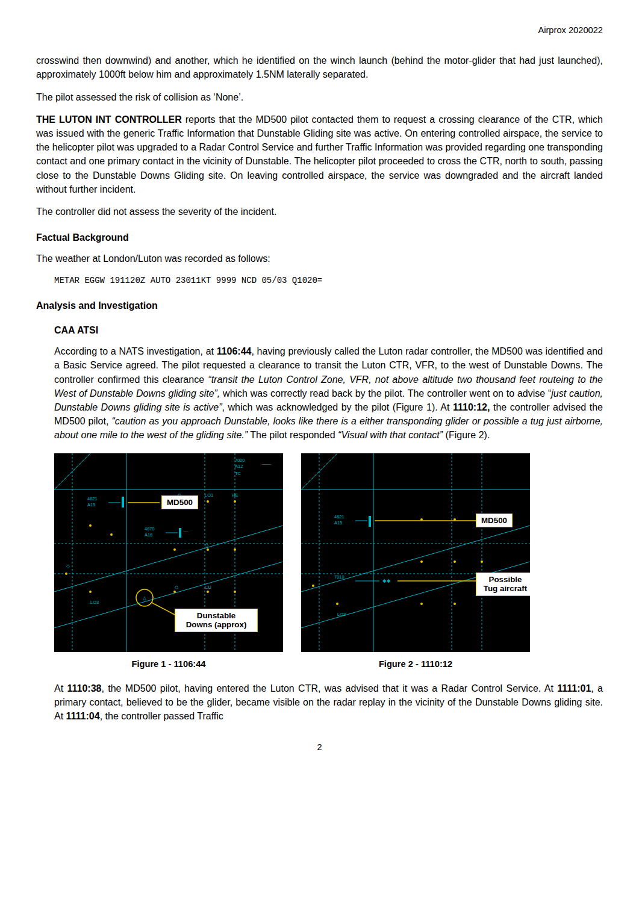Airprox 2020022
crosswind then downwind) and another, which he identified on the winch launch (behind the motor-glider that had just launched), approximately 1000ft below him and approximately 1.5NM laterally separated.
The pilot assessed the risk of collision as ‘None’.
THE LUTON INT CONTROLLER reports that the MD500 pilot contacted them to request a crossing clearance of the CTR, which was issued with the generic Traffic Information that Dunstable Gliding site was active. On entering controlled airspace, the service to the helicopter pilot was upgraded to a Radar Control Service and further Traffic Information was provided regarding one transponding contact and one primary contact in the vicinity of Dunstable. The helicopter pilot proceeded to cross the CTR, north to south, passing close to the Dunstable Downs Gliding site. On leaving controlled airspace, the service was downgraded and the aircraft landed without further incident.
The controller did not assess the severity of the incident.
Factual Background
The weather at London/Luton was recorded as follows:
METAR EGGW 191120Z AUTO 23011KT 9999 NCD 05/03 Q1020=
Analysis and Investigation
CAA ATSI
According to a NATS investigation, at 1106:44, having previously called the Luton radar controller, the MD500 was identified and a Basic Service agreed. The pilot requested a clearance to transit the Luton CTR, VFR, to the west of Dunstable Downs. The controller confirmed this clearance “transit the Luton Control Zone, VFR, not above altitude two thousand feet routeing to the West of Dunstable Downs gliding site”, which was correctly read back by the pilot. The controller went on to advise “just caution, Dunstable Downs gliding site is active”, which was acknowledged by the pilot (Figure 1). At 1110:12, the controller advised the MD500 pilot, “caution as you approach Dunstable, looks like there is a either transponding glider or possible a tug just airborne, about one mile to the west of the gliding site.” The pilot responded “Visual with that contact” (Figure 2).
7000 A12 —— TC 4621 A15 4670 A16 — ◇ LO1 HE ◇ CU ◇ LO3 ◇ △
MD500
Dunstable
Downs (approx)
4621 A15 7010 ✱✱ LO3
MD500
Possible
Tug aircraft
Figure 1 - 1106:44
Figure 2 - 1110:12
At 1110:38, the MD500 pilot, having entered the Luton CTR, was advised that it was a Radar Control Service. At 1111:01, a primary contact, believed to be the glider, became visible on the radar replay in the vicinity of the Dunstable Downs gliding site. At 1111:04, the controller passed Traffic
2